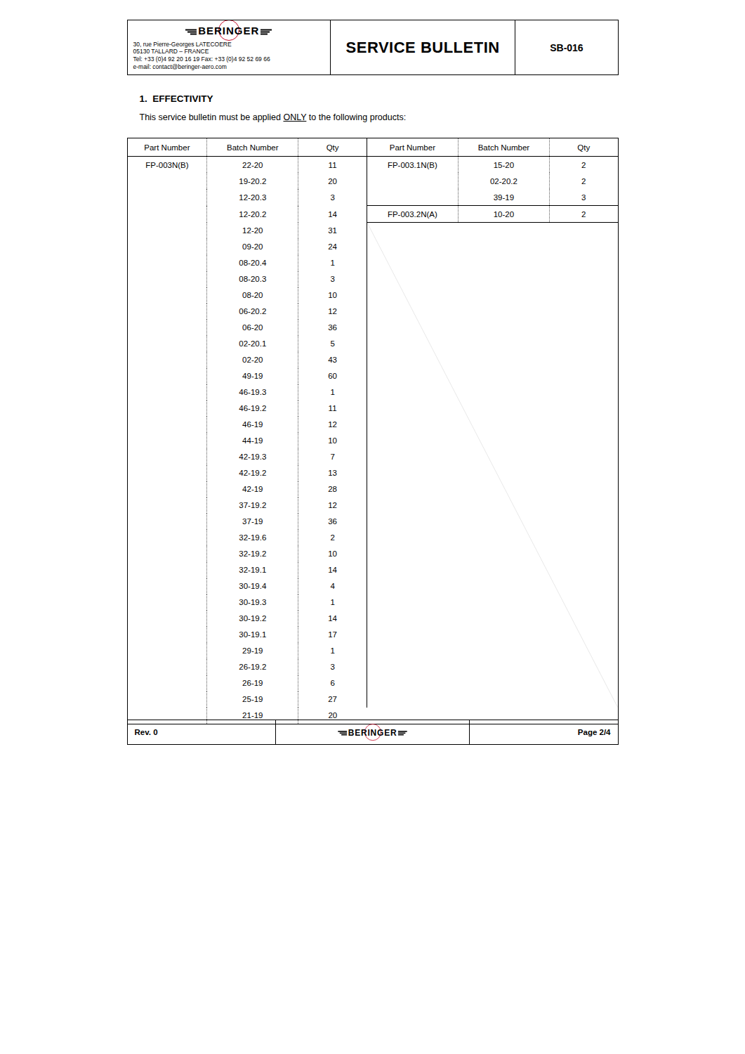| BERINGER 30, rue Pierre-Georges LATECOERE 05130 TALLARD – FRANCE Tel: +33 (0)4 92 20 16 19 Fax: +33 (0)4 92 52 69 66 e-mail: contact@beringer-aero.com | SERVICE BULLETIN | SB-016 |
1. EFFECTIVITY
This service bulletin must be applied ONLY to the following products:
| Part Number | Batch Number | Qty | Part Number | Batch Number | Qty |
| --- | --- | --- | --- | --- | --- |
| FP-003N(B) | 22-20 | 11 | FP-003.1N(B) | 15-20 | 2 |
| | 19-20.2 | 20 | | 02-20.2 | 2 |
| | 12-20.3 | 3 | | 39-19 | 3 |
| | 12-20.2 | 14 | FP-003.2N(A) | 10-20 | 2 |
| | 12-20 | 31 | |
| | 09-20 | 24 |
| | 08-20.4 | 1 |
| | 08-20.3 | 3 |
| | 08-20 | 10 |
| | 06-20.2 | 12 |
| | 06-20 | 36 |
| | 02-20.1 | 5 |
| | 02-20 | 43 |
| | 49-19 | 60 |
| | 46-19.3 | 1 |
| | 46-19.2 | 11 |
| | 46-19 | 12 |
| | 44-19 | 10 |
| | 42-19.3 | 7 |
| | 42-19.2 | 13 |
| | 42-19 | 28 |
| | 37-19.2 | 12 |
| | 37-19 | 36 |
| | 32-19.6 | 2 |
| | 32-19.2 | 10 |
| | 32-19.1 | 14 |
| | 30-19.4 | 4 |
| | 30-19.3 | 1 |
| | 30-19.2 | 14 |
| | 30-19.1 | 17 |
| | 29-19 | 1 |
| | 26-19.2 | 3 |
| | 26-19 | 6 |
| | 25-19 | 27 |
| | 21-19 | 20 |
| Rev. 0 | BERINGER | Page 2/4 |